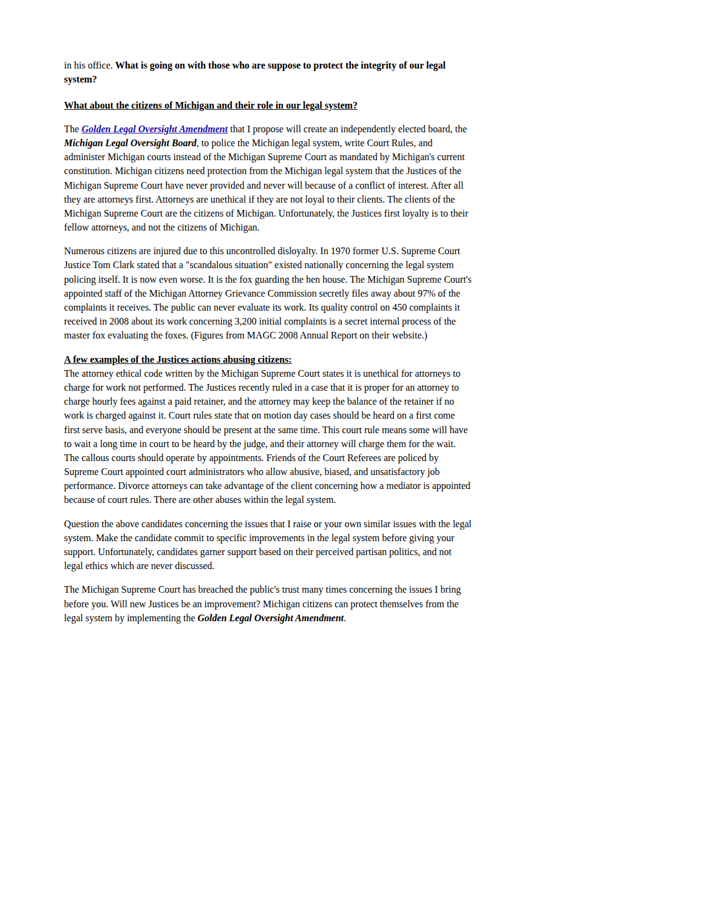in his office. What is going on with those who are suppose to protect the integrity of our legal system?
What about the citizens of Michigan and their role in our legal system?
The Golden Legal Oversight Amendment that I propose will create an independently elected board, the Michigan Legal Oversight Board, to police the Michigan legal system, write Court Rules, and administer Michigan courts instead of the Michigan Supreme Court as mandated by Michigan's current constitution. Michigan citizens need protection from the Michigan legal system that the Justices of the Michigan Supreme Court have never provided and never will because of a conflict of interest. After all they are attorneys first. Attorneys are unethical if they are not loyal to their clients. The clients of the Michigan Supreme Court are the citizens of Michigan. Unfortunately, the Justices first loyalty is to their fellow attorneys, and not the citizens of Michigan.
Numerous citizens are injured due to this uncontrolled disloyalty. In 1970 former U.S. Supreme Court Justice Tom Clark stated that a "scandalous situation" existed nationally concerning the legal system policing itself. It is now even worse. It is the fox guarding the hen house. The Michigan Supreme Court's appointed staff of the Michigan Attorney Grievance Commission secretly files away about 97% of the complaints it receives. The public can never evaluate its work. Its quality control on 450 complaints it received in 2008 about its work concerning 3,200 initial complaints is a secret internal process of the master fox evaluating the foxes. (Figures from MAGC 2008 Annual Report on their website.)
A few examples of the Justices actions abusing citizens:
The attorney ethical code written by the Michigan Supreme Court states it is unethical for attorneys to charge for work not performed. The Justices recently ruled in a case that it is proper for an attorney to charge hourly fees against a paid retainer, and the attorney may keep the balance of the retainer if no work is charged against it. Court rules state that on motion day cases should be heard on a first come first serve basis, and everyone should be present at the same time. This court rule means some will have to wait a long time in court to be heard by the judge, and their attorney will charge them for the wait. The callous courts should operate by appointments. Friends of the Court Referees are policed by Supreme Court appointed court administrators who allow abusive, biased, and unsatisfactory job performance. Divorce attorneys can take advantage of the client concerning how a mediator is appointed because of court rules. There are other abuses within the legal system.
Question the above candidates concerning the issues that I raise or your own similar issues with the legal system. Make the candidate commit to specific improvements in the legal system before giving your support. Unfortunately, candidates garner support based on their perceived partisan politics, and not legal ethics which are never discussed.
The Michigan Supreme Court has breached the public's trust many times concerning the issues I bring before you. Will new Justices be an improvement? Michigan citizens can protect themselves from the legal system by implementing the Golden Legal Oversight Amendment.